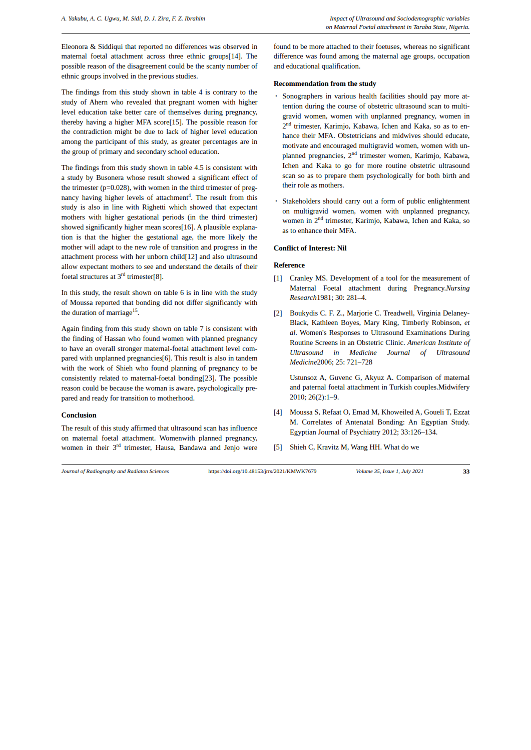A. Yakubu, A. C. Ugwu, M. Sidi, D. J. Zira, F. Z. Ibrahim
Impact of Ultrasound and Sociodemographic variables
on Maternal Foetal attachment in Taraba State, Nigeria.
Eleonora & Siddiqui that reported no differences was observed in maternal foetal attachment across three ethnic groups[14]. The possible reason of the disagreement could be the scanty number of ethnic groups involved in the previous studies.
The findings from this study shown in table 4 is contrary to the study of Ahern who revealed that pregnant women with higher level education take better care of themselves during pregnancy, thereby having a higher MFA score[15]. The possible reason for the contradiction might be due to lack of higher level education among the participant of this study, as greater percentages are in the group of primary and secondary school education.
The findings from this study shown in table 4.5 is consistent with a study by Busonera whose result showed a significant effect of the trimester (p=0.028), with women in the third trimester of pregnancy having higher levels of attachment4. The result from this study is also in line with Righetti which showed that expectant mothers with higher gestational periods (in the third trimester) showed significantly higher mean scores[16]. A plausible explanation is that the higher the gestational age, the more likely the mother will adapt to the new role of transition and progress in the attachment process with her unborn child[12] and also ultrasound allow expectant mothers to see and understand the details of their foetal structures at 3rd trimester[8].
In this study, the result shown on table 6 is in line with the study of Moussa reported that bonding did not differ significantly with the duration of marriage15.
Again finding from this study shown on table 7 is consistent with the finding of Hassan who found women with planned pregnancy to have an overall stronger maternal-foetal attachment level compared with unplanned pregnancies[6]. This result is also in tandem with the work of Shieh who found planning of pregnancy to be consistently related to maternal-foetal bonding[23]. The possible reason could be because the woman is aware, psychologically prepared and ready for transition to motherhood.
Conclusion
The result of this study affirmed that ultrasound scan has influence on maternal foetal attachment. Womenwith planned pregnancy, women in their 3rd trimester, Hausa, Bandawa and Jenjo were found to be more attached to their foetuses, whereas no significant difference was found among the maternal age groups, occupation and educational qualification.
Recommendation from the study
Sonographers in various health facilities should pay more attention during the course of obstetric ultrasound scan to multigravid women, women with unplanned pregnancy, women in 2nd trimester, Karimjo, Kabawa, Ichen and Kaka, so as to enhance their MFA. Obstetricians and midwives should educate, motivate and encouraged multigravid women, women with unplanned pregnancies, 2nd trimester women, Karimjo, Kabawa, Ichen and Kaka to go for more routine obstetric ultrasound scan so as to prepare them psychologically for both birth and their role as mothers.
Stakeholders should carry out a form of public enlightenment on multigravid women, women with unplanned pregnancy, women in 2nd trimester, Karimjo, Kabawa, Ichen and Kaka, so as to enhance their MFA.
Conflict of Interest: Nil
Reference
Cranley MS. Development of a tool for the measurement of Maternal Foetal attachment during Pregnancy.Nursing Research1981; 30: 281–4.
Boukydis C. F. Z., Marjorie C. Treadwell, Virginia Delaney-Black, Kathleen Boyes, Mary King, Timberly Robinson, et al. Women's Responses to Ultrasound Examinations During Routine Screens in an Obstetric Clinic. American Institute of Ultrasound in Medicine Journal of Ultrasound Medicine2006; 25: 721–728
Ustunsoz A, Guvenc G, Akyuz A. Comparison of maternal and paternal foetal attachment in Turkish couples.Midwifery 2010; 26(2):1–9.
Moussa S, Refaat O, Emad M, Khoweiled A, Goueli T, Ezzat M. Correlates of Antenatal Bonding: An Egyptian Study. Egyptian Journal of Psychiatry 2012; 33:126–134.
Shieh C, Kravitz M, Wang HH. What do we
Journal of Radiography and Radiaton Sciences
https://doi.org/10.48153/jrrs/2021/KMWK7679
Volume 35, Issue 1, July 2021
33